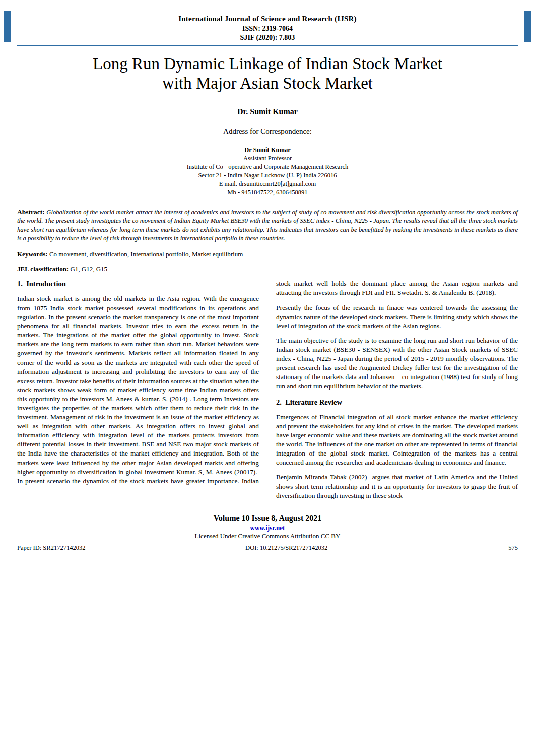International Journal of Science and Research (IJSR)
ISSN: 2319-7064
SJIF (2020): 7.803
Long Run Dynamic Linkage of Indian Stock Market
with Major Asian Stock Market
Dr. Sumit Kumar
Address for Correspondence:
Dr Sumit Kumar
Assistant Professor
Institute of Co - operative and Corporate Management Research
Sector 21 - Indira Nagar Lucknow (U. P) India 226016
E mail. drsumiticcmrt20[at]gmail.com
Mb - 9451847522, 6306458891
Abstract: Globalization of the world market attract the interest of academics and investors to the subject of study of co movement and risk diversification opportunity across the stock markets of the world. The present study investigates the co movement of Indian Equity Market BSE30 with the markets of SSEC index - China, N225 - Japan. The results reveal that all the three stock markets have short run equilibrium whereas for long term these markets do not exhibits any relationship. This indicates that investors can be benefitted by making the investments in these markets as there is a possibility to reduce the level of risk through investments in international portfolio in these countries.
Keywords: Co movement, diversification, International portfolio, Market equilibrium
JEL classification: G1, G12, G15
1. Introduction
Indian stock market is among the old markets in the Asia region. With the emergence from 1875 India stock market possessed several modifications in its operations and regulation. In the present scenario the market transparency is one of the most important phenomena for all financial markets. Investor tries to earn the excess return in the markets. The integrations of the market offer the global opportunity to invest. Stock markets are the long term markets to earn rather than short run. Market behaviors were governed by the investor's sentiments. Markets reflect all information floated in any corner of the world as soon as the markets are integrated with each other the speed of information adjustment is increasing and prohibiting the investors to earn any of the excess return. Investor take benefits of their information sources at the situation when the stock markets shows weak form of market efficiency some time Indian markets offers this opportunity to the investors M. Anees & kumar. S. (2014) . Long term Investors are investigates the properties of the markets which offer them to reduce their risk in the investment. Management of risk in the investment is an issue of the market efficiency as well as integration with other markets. As integration offers to invest global and information efficiency with integration level of the markets protects investors from different potential losses in their investment. BSE and NSE two major stock markets of the India have the characteristics of the market efficiency and integration. Both of the markets were least influenced by the other major Asian developed markts and offering higher opportunity to diversification in global investment Kumar. S, M. Anees (20017). In present scenario the dynamics of the stock markets have greater importance. Indian stock market well holds the dominant place among the Asian region markets and attracting the investors through FDI and FII. Swetadri. S. & Amalendu B. (2018).
Presently the focus of the research in finace was centered towards the assessing the dynamics nature of the developed stock markets. There is limiting study which shows the level of integration of the stock markets of the Asian regions.
The main objective of the study is to examine the long run and short run behavior of the Indian stock market (BSE30 - SENSEX) with the other Asian Stock markets of SSEC index - China, N225 - Japan during the period of 2015 - 2019 monthly observations. The present research has used the Augmented Dickey fuller test for the investigation of the stationary of the markets data and Johansen – co integration (1988) test for study of long run and short run equilibrium behavior of the markets.
2. Literature Review
Emergences of Financial integration of all stock market enhance the market efficiency and prevent the stakeholders for any kind of crises in the market. The developed markets have larger economic value and these markets are dominating all the stock market around the world. The influences of the one market on other are represented in terms of financial integration of the global stock market. Cointegration of the markets has a central concerned among the researcher and academicians dealing in economics and finance.
Benjamin Miranda Tabak (2002) argues that market of Latin America and the United shows short term relationship and it is an opportunity for investors to grasp the fruit of diversification through investing in these stock
Volume 10 Issue 8, August 2021
www.ijsr.net
Licensed Under Creative Commons Attribution CC BY
Paper ID: SR21727142032 DOI: 10.21275/SR21727142032 575